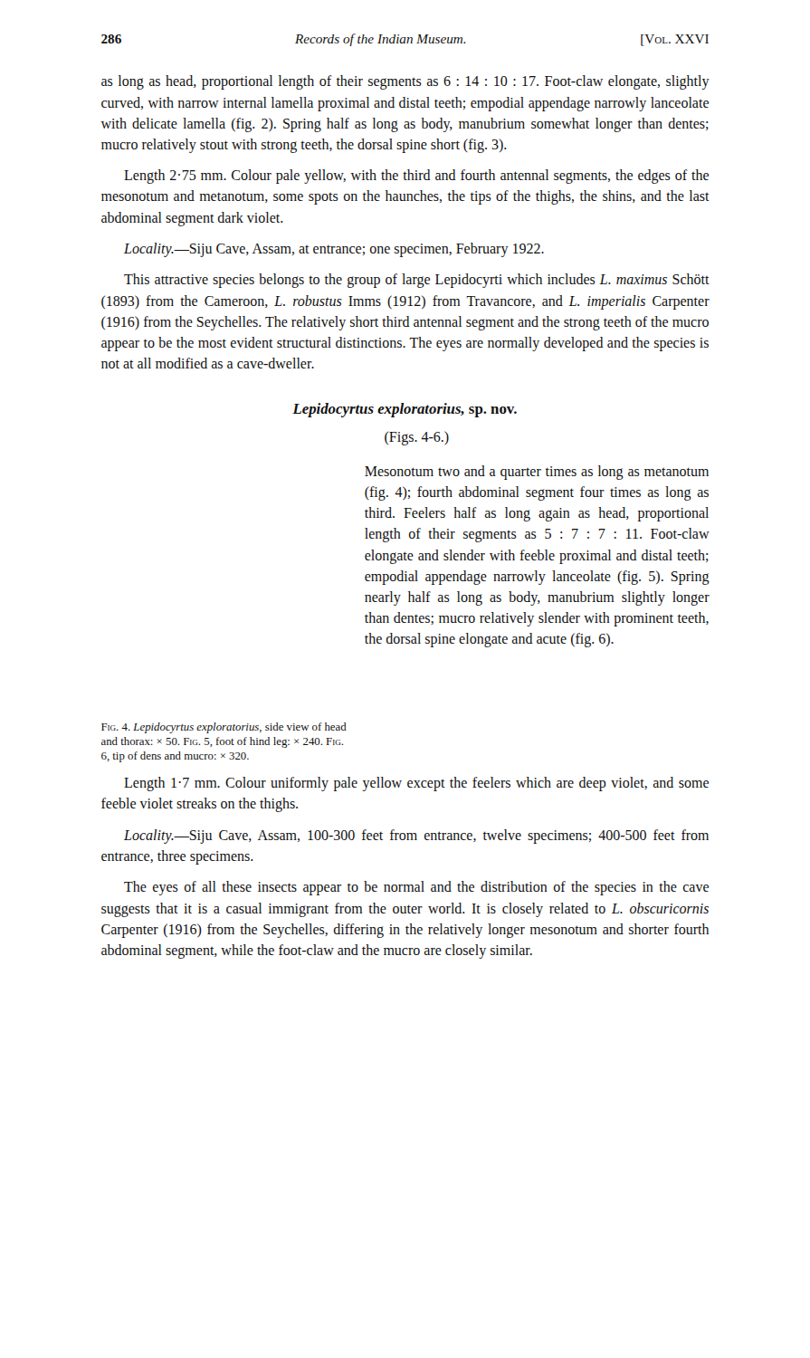286 Records of the Indian Museum. [Vol. XXVI
as long as head, proportional length of their segments as 6 : 14 : 10 : 17. Foot-claw elongate, slightly curved, with narrow internal lamella proximal and distal teeth; empodial appendage narrowly lanceolate with delicate lamella (fig. 2). Spring half as long as body, manubrium somewhat longer than dentes; mucro relatively stout with strong teeth, the dorsal spine short (fig. 3).
Length 2·75 mm. Colour pale yellow, with the third and fourth antennal segments, the edges of the mesonotum and metanotum, some spots on the haunches, the tips of the thighs, the shins, and the last abdominal segment dark violet.
Locality.—Siju Cave, Assam, at entrance; one specimen, February 1922.
This attractive species belongs to the group of large Lepidocyrti which includes L. maximus Schött (1893) from the Cameroon, L. robustus Imms (1912) from Travancore, and L. imperialis Carpenter (1916) from the Seychelles. The relatively short third antennal segment and the strong teeth of the mucro appear to be the most evident structural distinctions. The eyes are normally developed and the species is not at all modified as a cave-dweller.
Lepidocyrtus exploratorius, sp. nov.
(Figs. 4-6.)
Fig. 4. Lepidocyrtus exploratorius, side view of head and thorax: × 50. Fig. 5, foot of hind leg: × 240. Fig. 6, tip of dens and mucro: × 320.
Mesonotum two and a quarter times as long as metanotum (fig. 4); fourth abdominal segment four times as long as third. Feelers half as long again as head, proportional length of their segments as 5 : 7 : 7 : 11. Foot-claw elongate and slender with feeble proximal and distal teeth; empodial appendage narrowly lanceolate (fig. 5). Spring nearly half as long as body, manubrium slightly longer than dentes; mucro relatively slender with prominent teeth, the dorsal spine elongate and acute (fig. 6).
Length 1·7 mm. Colour uniformly pale yellow except the feelers which are deep violet, and some feeble violet streaks on the thighs.
Locality.—Siju Cave, Assam, 100-300 feet from entrance, twelve specimens; 400-500 feet from entrance, three specimens.
The eyes of all these insects appear to be normal and the distribution of the species in the cave suggests that it is a casual immigrant from the outer world. It is closely related to L. obscuricornis Carpenter (1916) from the Seychelles, differing in the relatively longer mesonotum and shorter fourth abdominal segment, while the foot-claw and the mucro are closely similar.